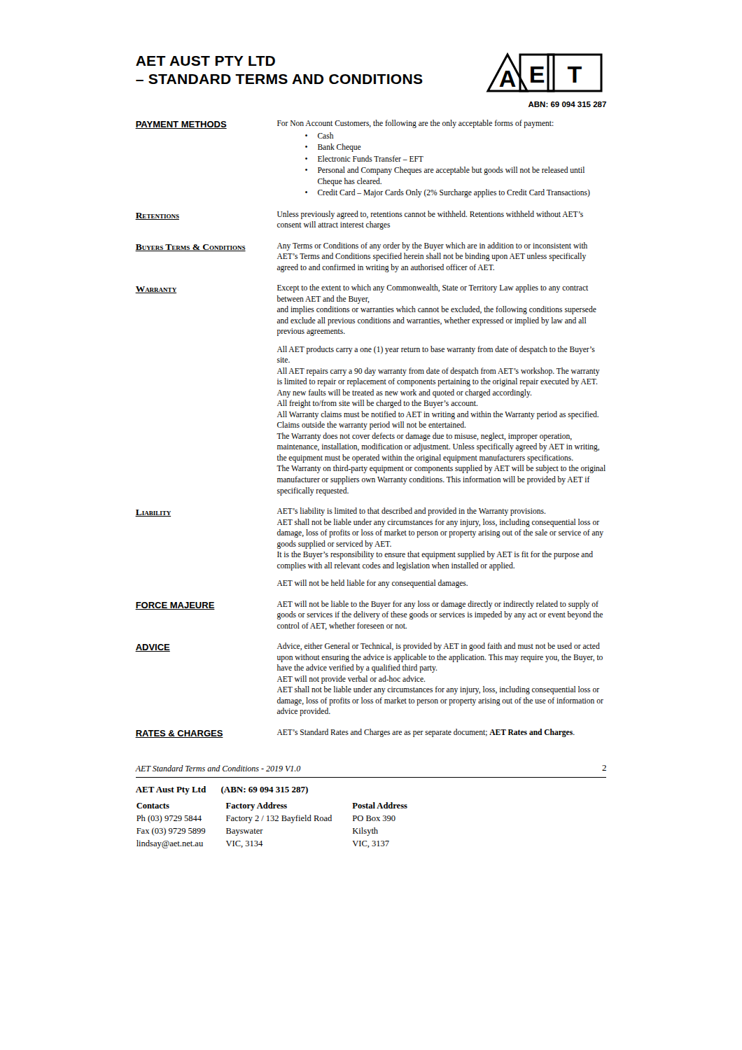AET AUST PTY LTD
– STANDARD TERMS AND CONDITIONS
A E T
ABN: 69 094 315 287
| Payment Methods | For Non Account Customers, the following are the only acceptable forms of payment: Cash Bank Cheque Electronic Funds Transfer – EFT Personal and Company Cheques are acceptable but goods will not be released until Cheque has cleared. Credit Card – Major Cards Only (2% Surcharge applies to Credit Card Transactions) |
| Retentions | Unless previously agreed to, retentions cannot be withheld. Retentions withheld without AET’s consent will attract interest charges |
| Buyers Terms & Conditions | Any Terms or Conditions of any order by the Buyer which are in addition to or inconsistent with AET’s Terms and Conditions specified herein shall not be binding upon AET unless specifically agreed to and confirmed in writing by an authorised officer of AET. |
| Warranty | Except to the extent to which any Commonwealth, State or Territory Law applies to any contract between AET and the Buyer, and implies conditions or warranties which cannot be excluded, the following conditions supersede and exclude all previous conditions and warranties, whether expressed or implied by law and all previous agreements. All AET products carry a one (1) year return to base warranty from date of despatch to the Buyer’s site. All AET repairs carry a 90 day warranty from date of despatch from AET’s workshop. The warranty is limited to repair or replacement of components pertaining to the original repair executed by AET. Any new faults will be treated as new work and quoted or charged accordingly. All freight to/from site will be charged to the Buyer’s account. All Warranty claims must be notified to AET in writing and within the Warranty period as specified. Claims outside the warranty period will not be entertained. The Warranty does not cover defects or damage due to misuse, neglect, improper operation, maintenance, installation, modification or adjustment. Unless specifically agreed by AET in writing, the equipment must be operated within the original equipment manufacturers specifications. The Warranty on third-party equipment or components supplied by AET will be subject to the original manufacturer or suppliers own Warranty conditions. This information will be provided by AET if specifically requested. |
| Liability | AET’s liability is limited to that described and provided in the Warranty provisions. AET shall not be liable under any circumstances for any injury, loss, including consequential loss or damage, loss of profits or loss of market to person or property arising out of the sale or service of any goods supplied or serviced by AET. It is the Buyer’s responsibility to ensure that equipment supplied by AET is fit for the purpose and complies with all relevant codes and legislation when installed or applied. AET will not be held liable for any consequential damages. |
| Force Majeure | AET will not be liable to the Buyer for any loss or damage directly or indirectly related to supply of goods or services if the delivery of these goods or services is impeded by any act or event beyond the control of AET, whether foreseen or not. |
| Advice | Advice, either General or Technical, is provided by AET in good faith and must not be used or acted upon without ensuring the advice is applicable to the application. This may require you, the Buyer, to have the advice verified by a qualified third party. AET will not provide verbal or ad-hoc advice. AET shall not be liable under any circumstances for any injury, loss, including consequential loss or damage, loss of profits or loss of market to person or property arising out of the use of information or advice provided. |
| Rates & Charges | AET’s Standard Rates and Charges are as per separate document; AET Rates and Charges . |
AET Standard Terms and Conditions - 2019 V1.0
2
AET Aust Pty Ltd (ABN: 69 094 315 287)
| Contacts | Factory Address | Postal Address |
| --- | --- | --- |
| Ph (03) 9729 5844 | Factory 2 / 132 Bayfield Road | PO Box 390 |
| Fax (03) 9729 5899 | Bayswater | Kilsyth |
| lindsay@aet.net.au | VIC, 3134 | VIC, 3137 |